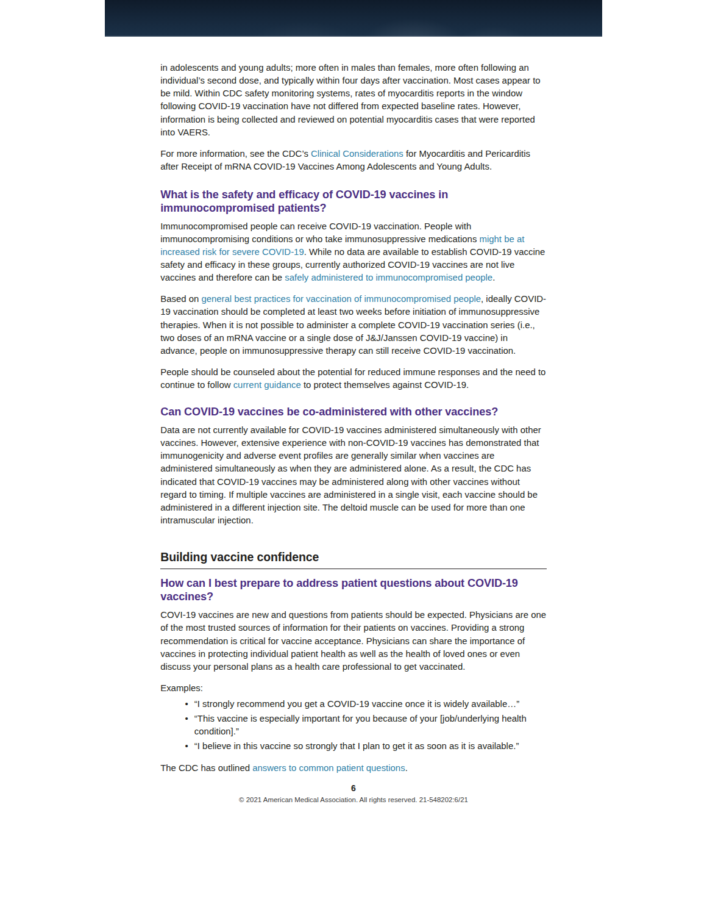in adolescents and young adults; more often in males than females, more often following an individual’s second dose, and typically within four days after vaccination. Most cases appear to be mild. Within CDC safety monitoring systems, rates of myocarditis reports in the window following COVID-19 vaccination have not differed from expected baseline rates. However, information is being collected and reviewed on potential myocarditis cases that were reported into VAERS.
For more information, see the CDC’s Clinical Considerations for Myocarditis and Pericarditis after Receipt of mRNA COVID-19 Vaccines Among Adolescents and Young Adults.
What is the safety and efficacy of COVID-19 vaccines in immunocompromised patients?
Immunocompromised people can receive COVID-19 vaccination. People with immunocompromising conditions or who take immunosuppressive medications might be at increased risk for severe COVID-19. While no data are available to establish COVID-19 vaccine safety and efficacy in these groups, currently authorized COVID-19 vaccines are not live vaccines and therefore can be safely administered to immunocompromised people.
Based on general best practices for vaccination of immunocompromised people, ideally COVID-19 vaccination should be completed at least two weeks before initiation of immunosuppressive therapies. When it is not possible to administer a complete COVID-19 vaccination series (i.e., two doses of an mRNA vaccine or a single dose of J&J/Janssen COVID-19 vaccine) in advance, people on immunosuppressive therapy can still receive COVID-19 vaccination.
People should be counseled about the potential for reduced immune responses and the need to continue to follow current guidance to protect themselves against COVID-19.
Can COVID-19 vaccines be co-administered with other vaccines?
Data are not currently available for COVID-19 vaccines administered simultaneously with other vaccines. However, extensive experience with non-COVID-19 vaccines has demonstrated that immunogenicity and adverse event profiles are generally similar when vaccines are administered simultaneously as when they are administered alone. As a result, the CDC has indicated that COVID-19 vaccines may be administered along with other vaccines without regard to timing. If multiple vaccines are administered in a single visit, each vaccine should be administered in a different injection site. The deltoid muscle can be used for more than one intramuscular injection.
Building vaccine confidence
How can I best prepare to address patient questions about COVID-19 vaccines?
COVI-19 vaccines are new and questions from patients should be expected. Physicians are one of the most trusted sources of information for their patients on vaccines. Providing a strong recommendation is critical for vaccine acceptance. Physicians can share the importance of vaccines in protecting individual patient health as well as the health of loved ones or even discuss your personal plans as a health care professional to get vaccinated.
Examples:
“I strongly recommend you get a COVID-19 vaccine once it is widely available…”
“This vaccine is especially important for you because of your [job/underlying health condition].”
“I believe in this vaccine so strongly that I plan to get it as soon as it is available.”
The CDC has outlined answers to common patient questions.
6
© 2021 American Medical Association. All rights reserved. 21-548202:6/21